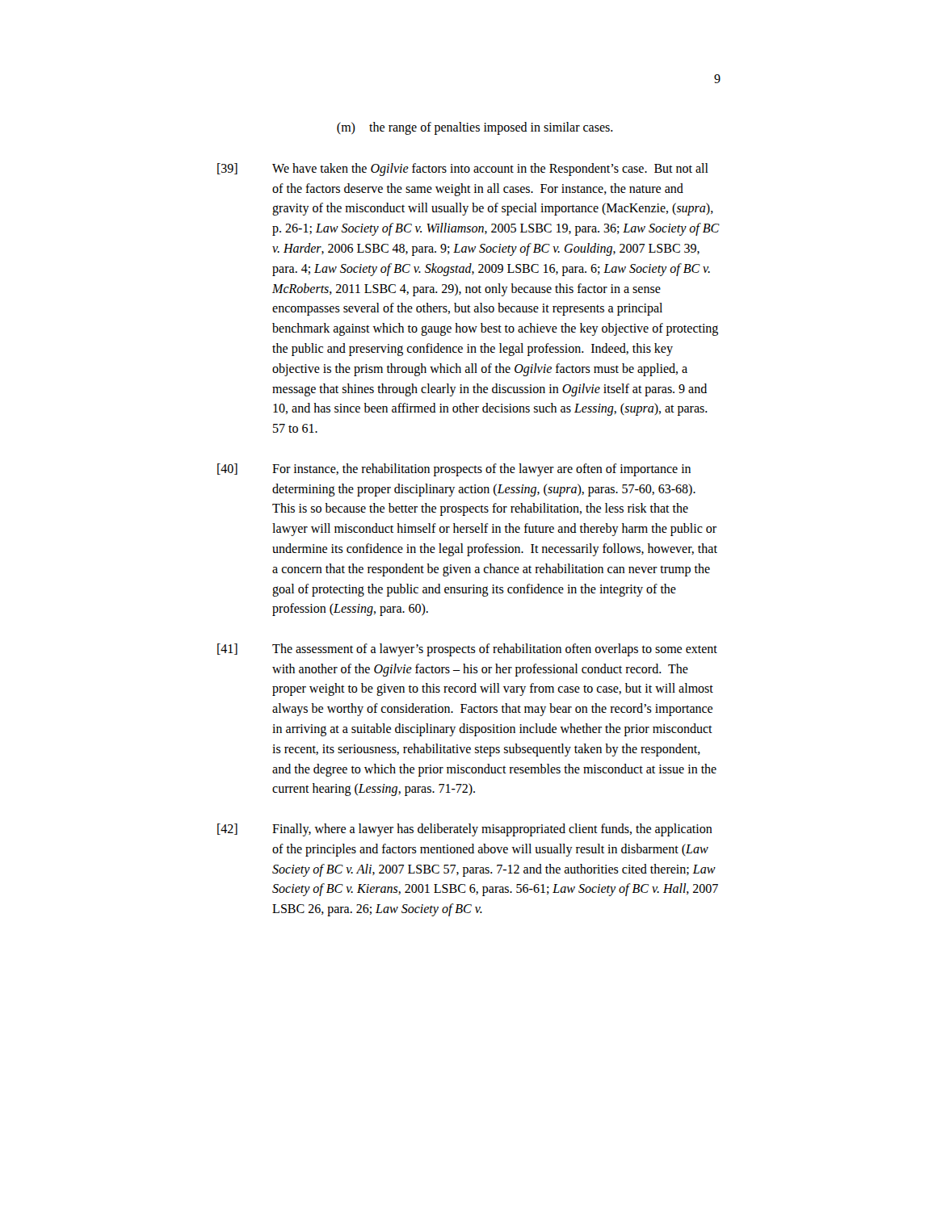9
(m) the range of penalties imposed in similar cases.
[39] We have taken the Ogilvie factors into account in the Respondent’s case. But not all of the factors deserve the same weight in all cases. For instance, the nature and gravity of the misconduct will usually be of special importance (MacKenzie, (supra), p. 26-1; Law Society of BC v. Williamson, 2005 LSBC 19, para. 36; Law Society of BC v. Harder, 2006 LSBC 48, para. 9; Law Society of BC v. Goulding, 2007 LSBC 39, para. 4; Law Society of BC v. Skogstad, 2009 LSBC 16, para. 6; Law Society of BC v. McRoberts, 2011 LSBC 4, para. 29), not only because this factor in a sense encompasses several of the others, but also because it represents a principal benchmark against which to gauge how best to achieve the key objective of protecting the public and preserving confidence in the legal profession. Indeed, this key objective is the prism through which all of the Ogilvie factors must be applied, a message that shines through clearly in the discussion in Ogilvie itself at paras. 9 and 10, and has since been affirmed in other decisions such as Lessing, (supra), at paras. 57 to 61.
[40] For instance, the rehabilitation prospects of the lawyer are often of importance in determining the proper disciplinary action (Lessing, (supra), paras. 57-60, 63-68). This is so because the better the prospects for rehabilitation, the less risk that the lawyer will misconduct himself or herself in the future and thereby harm the public or undermine its confidence in the legal profession. It necessarily follows, however, that a concern that the respondent be given a chance at rehabilitation can never trump the goal of protecting the public and ensuring its confidence in the integrity of the profession (Lessing, para. 60).
[41] The assessment of a lawyer’s prospects of rehabilitation often overlaps to some extent with another of the Ogilvie factors – his or her professional conduct record. The proper weight to be given to this record will vary from case to case, but it will almost always be worthy of consideration. Factors that may bear on the record’s importance in arriving at a suitable disciplinary disposition include whether the prior misconduct is recent, its seriousness, rehabilitative steps subsequently taken by the respondent, and the degree to which the prior misconduct resembles the misconduct at issue in the current hearing (Lessing, paras. 71-72).
[42] Finally, where a lawyer has deliberately misappropriated client funds, the application of the principles and factors mentioned above will usually result in disbarment (Law Society of BC v. Ali, 2007 LSBC 57, paras. 7-12 and the authorities cited therein; Law Society of BC v. Kierans, 2001 LSBC 6, paras. 56-61; Law Society of BC v. Hall, 2007 LSBC 26, para. 26; Law Society of BC v.